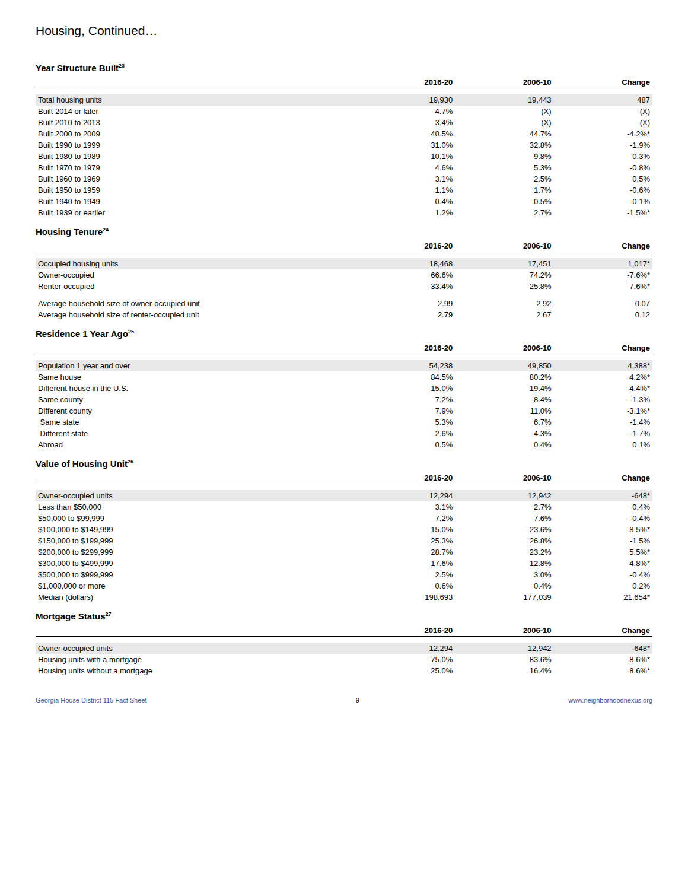Housing, Continued…
Year Structure Built 23
| | 2016-20 | 2006-10 | Change |
| --- | --- | --- | --- |
| Total housing units | 19,930 | 19,443 | 487 |
| Built 2014 or later | 4.7% | (X) | (X) |
| Built 2010 to 2013 | 3.4% | (X) | (X) |
| Built 2000 to 2009 | 40.5% | 44.7% | -4.2%* |
| Built 1990 to 1999 | 31.0% | 32.8% | -1.9% |
| Built 1980 to 1989 | 10.1% | 9.8% | 0.3% |
| Built 1970 to 1979 | 4.6% | 5.3% | -0.8% |
| Built 1960 to 1969 | 3.1% | 2.5% | 0.5% |
| Built 1950 to 1959 | 1.1% | 1.7% | -0.6% |
| Built 1940 to 1949 | 0.4% | 0.5% | -0.1% |
| Built 1939 or earlier | 1.2% | 2.7% | -1.5%* |
Housing Tenure 24
| | 2016-20 | 2006-10 | Change |
| --- | --- | --- | --- |
| Occupied housing units | 18,468 | 17,451 | 1,017* |
| Owner-occupied | 66.6% | 74.2% | -7.6%* |
| Renter-occupied | 33.4% | 25.8% | 7.6%* |
| Average household size of owner-occupied unit | 2.99 | 2.92 | 0.07 |
| Average household size of renter-occupied unit | 2.79 | 2.67 | 0.12 |
Residence 1 Year Ago 25
| | 2016-20 | 2006-10 | Change |
| --- | --- | --- | --- |
| Population 1 year and over | 54,238 | 49,850 | 4,388* |
| Same house | 84.5% | 80.2% | 4.2%* |
| Different house in the U.S. | 15.0% | 19.4% | -4.4%* |
| Same county | 7.2% | 8.4% | -1.3% |
| Different county | 7.9% | 11.0% | -3.1%* |
| Same state | 5.3% | 6.7% | -1.4% |
| Different state | 2.6% | 4.3% | -1.7% |
| Abroad | 0.5% | 0.4% | 0.1% |
Value of Housing Unit 26
| | 2016-20 | 2006-10 | Change |
| --- | --- | --- | --- |
| Owner-occupied units | 12,294 | 12,942 | -648* |
| Less than $50,000 | 3.1% | 2.7% | 0.4% |
| $50,000 to $99,999 | 7.2% | 7.6% | -0.4% |
| $100,000 to $149,999 | 15.0% | 23.6% | -8.5%* |
| $150,000 to $199,999 | 25.3% | 26.8% | -1.5% |
| $200,000 to $299,999 | 28.7% | 23.2% | 5.5%* |
| $300,000 to $499,999 | 17.6% | 12.8% | 4.8%* |
| $500,000 to $999,999 | 2.5% | 3.0% | -0.4% |
| $1,000,000 or more | 0.6% | 0.4% | 0.2% |
| Median (dollars) | 198,693 | 177,039 | 21,654* |
Mortgage Status 27
| | 2016-20 | 2006-10 | Change |
| --- | --- | --- | --- |
| Owner-occupied units | 12,294 | 12,942 | -648* |
| Housing units with a mortgage | 75.0% | 83.6% | -8.6%* |
| Housing units without a mortgage | 25.0% | 16.4% | 8.6%* |
Georgia House District 115 Fact Sheet 9 www.neighborhoodnexus.org